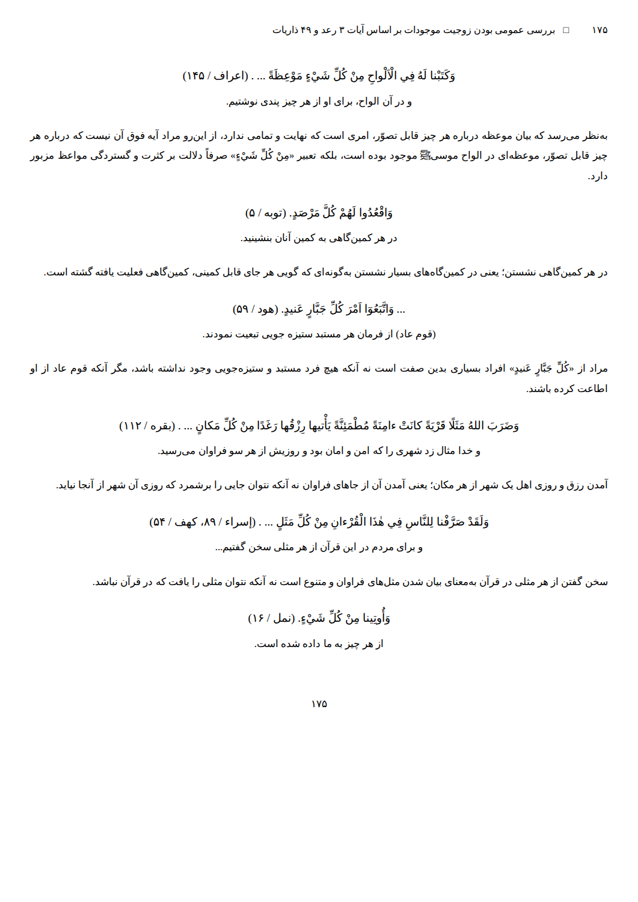۱۷۵ □ بررسی عمومی بودن زوجیت موجودات بر اساس آیات ۳ رعد و ۴۹ ذاریات
وَكَتَبْنا لَهُ فِي الْاَلْواحِ مِنْ كُلِّ شَيْءٍ مَوْعِظَةً ... . (اعراف / ۱۴۵)
و در آن الواح، برای او از هر چیز پندی نوشتیم.
به‌نظر می‌رسد که بیان موعظه درباره هر چیز قابل تصوّر، امری است که نهایت و تمامی ندارد، از این‌رو مراد آیه فوق آن نیست که درباره هر چیز قابل تصوّر، موعظه‌ای در الواح موسیﷺ موجود بوده است، بلکه تعبیر «مِنْ كُلِّ شَيْءٍ» صرفاً دلالت بر کثرت و گستردگی مواعظ مزبور دارد.
وَاقْعُدُوا لَهُمْ كُلَّ مَرْصَدٍ. (توبه / ۵)
در هر کمین‌گاهی به کمین آنان بنشینید.
در هر کمین‌گاهی نشستن؛ یعنی در کمین‌گاه‌های بسیار نشستن به‌گونه‌ای که گویی هر جای قابل کمینی، کمین‌گاهی فعلیت یافته گشته است.
... وَاتَّبَعُوٓا اَمْرَ كُلِّ جَبَّارٍ عَنيدٍ. (هود / ۵۹)
(قوم عاد) از فرمان هر مستبد ستیزه جویی تبعیت نمودند.
مراد از «كُلِّ جَبَّارٍ عَنيدٍ» افراد بسیاری بدین صفت است نه آنکه هیچ فرد مستبد و ستیزه‌جویی وجود نداشته باشد، مگر آنکه قوم عاد از او اطاعت کرده باشند.
وَضَرَبَ اللهُ مَثَلًا قَرْيَةً كانَتْ ءامِنَةً مُطْمَئِنَّةً يَأْتيها رِزْقُها رَغَدًا مِنْ كُلِّ مَكانٍ ... . (بقره / ۱۱۲)
و خدا مثال زد شهری را که امن و امان بود و روزیش از هر سو فراوان می‌رسید.
آمدن رزق و روزی اهل یک شهر از هر مکان؛ یعنی آمدن آن از جاهای فراوان نه آنکه نتوان جایی را برشمرد که روزی آن شهر از آنجا نیاید.
وَلَقَدْ صَرَّفْنا لِلنَّاسِ فِي هٰذَا الْقُرْءانِ مِنْ كُلِّ مَثَلٍ ... . (إسراء / ۸۹، کهف / ۵۴)
و برای مردم در این قرآن از هر مثلی سخن گفتیم...
سخن گفتن از هر مثلی در قرآن به‌معنای بیان شدن مثل‌های فراوان و متنوع است نه آنکه نتوان مثلی را یافت که در قرآن نباشد.
وَأُوتِينا مِنْ كُلِّ شَيْءٍ. (نمل / ۱۶)
از هر چیز به ما داده شده است.
۱۷۵